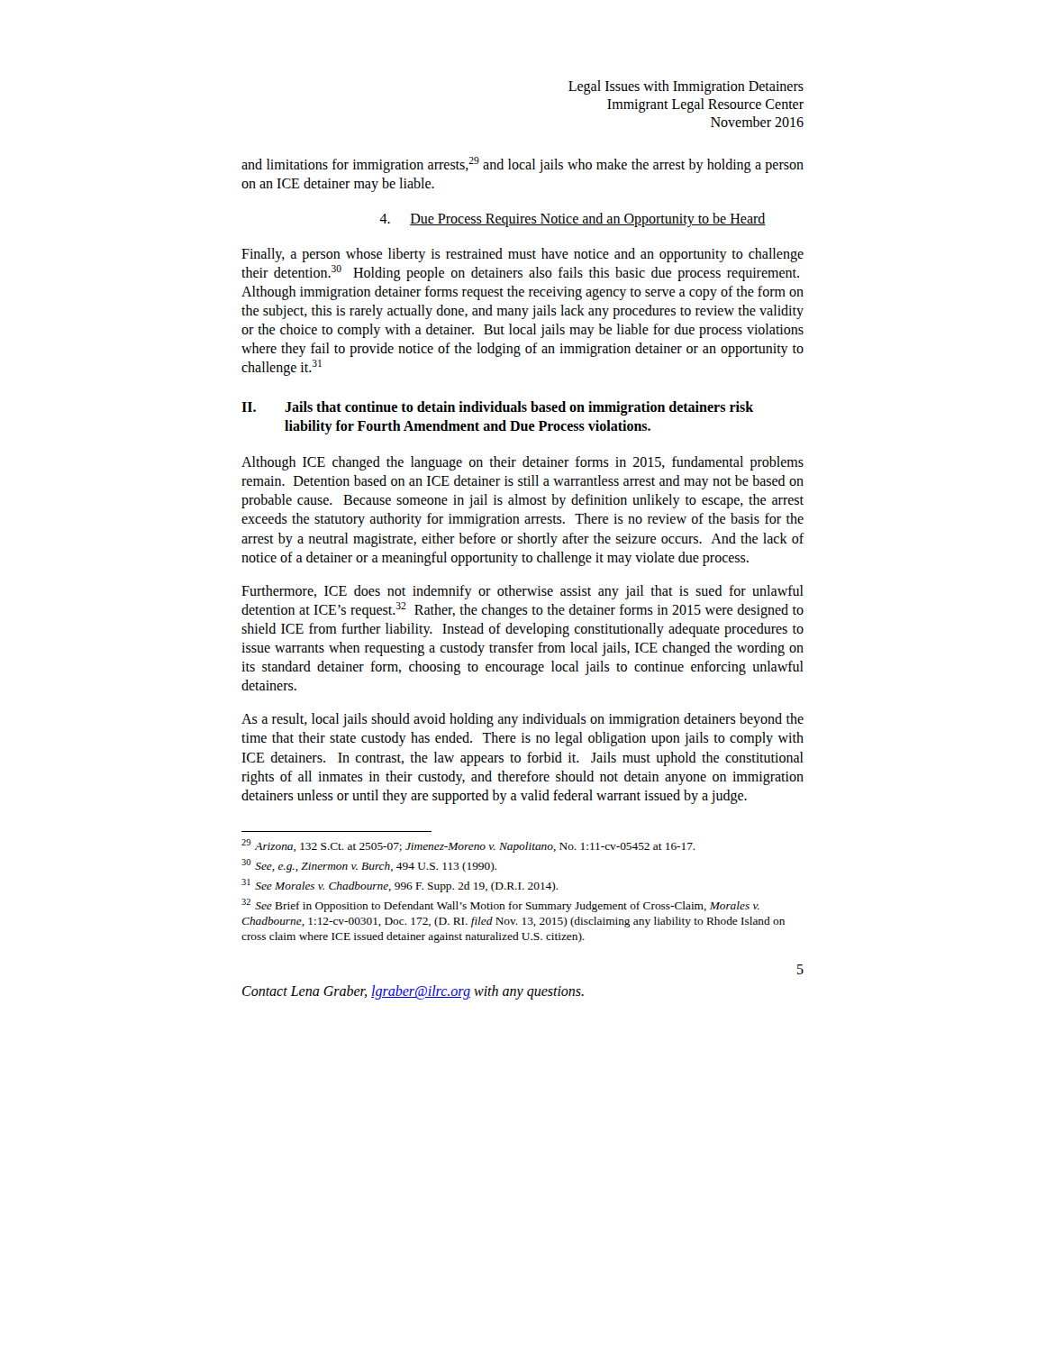Legal Issues with Immigration Detainers
Immigrant Legal Resource Center
November 2016
and limitations for immigration arrests,29 and local jails who make the arrest by holding a person on an ICE detainer may be liable.
4. Due Process Requires Notice and an Opportunity to be Heard
Finally, a person whose liberty is restrained must have notice and an opportunity to challenge their detention.30 Holding people on detainers also fails this basic due process requirement. Although immigration detainer forms request the receiving agency to serve a copy of the form on the subject, this is rarely actually done, and many jails lack any procedures to review the validity or the choice to comply with a detainer. But local jails may be liable for due process violations where they fail to provide notice of the lodging of an immigration detainer or an opportunity to challenge it.31
II. Jails that continue to detain individuals based on immigration detainers risk liability for Fourth Amendment and Due Process violations.
Although ICE changed the language on their detainer forms in 2015, fundamental problems remain. Detention based on an ICE detainer is still a warrantless arrest and may not be based on probable cause. Because someone in jail is almost by definition unlikely to escape, the arrest exceeds the statutory authority for immigration arrests. There is no review of the basis for the arrest by a neutral magistrate, either before or shortly after the seizure occurs. And the lack of notice of a detainer or a meaningful opportunity to challenge it may violate due process.
Furthermore, ICE does not indemnify or otherwise assist any jail that is sued for unlawful detention at ICE’s request.32 Rather, the changes to the detainer forms in 2015 were designed to shield ICE from further liability. Instead of developing constitutionally adequate procedures to issue warrants when requesting a custody transfer from local jails, ICE changed the wording on its standard detainer form, choosing to encourage local jails to continue enforcing unlawful detainers.
As a result, local jails should avoid holding any individuals on immigration detainers beyond the time that their state custody has ended. There is no legal obligation upon jails to comply with ICE detainers. In contrast, the law appears to forbid it. Jails must uphold the constitutional rights of all inmates in their custody, and therefore should not detain anyone on immigration detainers unless or until they are supported by a valid federal warrant issued by a judge.
29 Arizona, 132 S.Ct. at 2505-07; Jimenez-Moreno v. Napolitano, No. 1:11-cv-05452 at 16-17.
30 See, e.g., Zinermon v. Burch, 494 U.S. 113 (1990).
31 See Morales v. Chadbourne, 996 F. Supp. 2d 19, (D.R.I. 2014).
32 See Brief in Opposition to Defendant Wall’s Motion for Summary Judgement of Cross-Claim, Morales v. Chadbourne, 1:12-cv-00301, Doc. 172, (D. RI. filed Nov. 13, 2015) (disclaiming any liability to Rhode Island on cross claim where ICE issued detainer against naturalized U.S. citizen).
5
Contact Lena Graber, lgraber@ilrc.org with any questions.